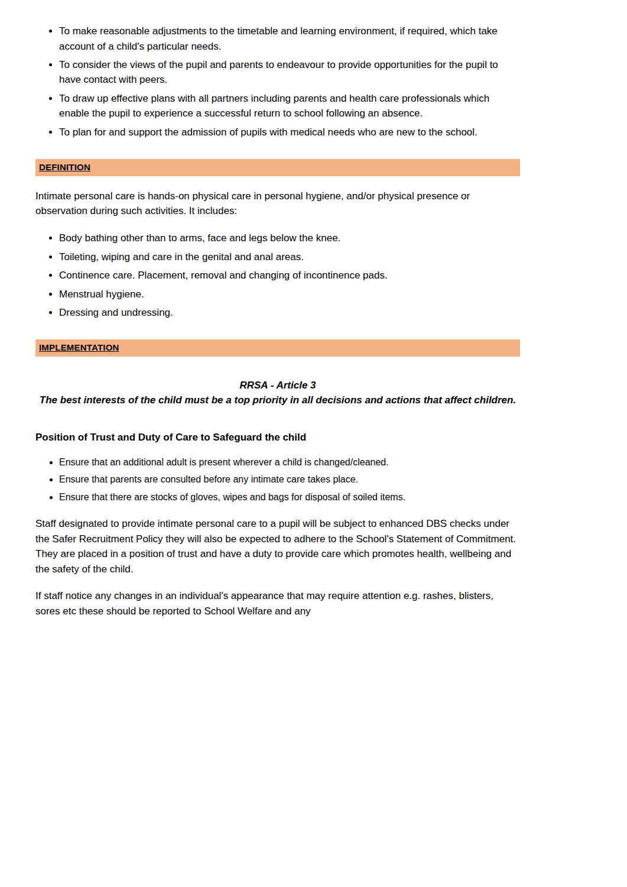To make reasonable adjustments to the timetable and learning environment, if required, which take account of a child's particular needs.
To consider the views of the pupil and parents to endeavour to provide opportunities for the pupil to have contact with peers.
To draw up effective plans with all partners including parents and health care professionals which enable the pupil to experience a successful return to school following an absence.
To plan for and support the admission of pupils with medical needs who are new to the school.
DEFINITION
Intimate personal care is hands-on physical care in personal hygiene, and/or physical presence or observation during such activities. It includes:
Body bathing other than to arms, face and legs below the knee.
Toileting, wiping and care in the genital and anal areas.
Continence care. Placement, removal and changing of incontinence pads.
Menstrual hygiene.
Dressing and undressing.
IMPLEMENTATION
RRSA - Article 3
The best interests of the child must be a top priority in all decisions and actions that affect children.
Position of Trust and Duty of Care to Safeguard the child
Ensure that an additional adult is present wherever a child is changed/cleaned.
Ensure that parents are consulted before any intimate care takes place.
Ensure that there are stocks of gloves, wipes and bags for disposal of soiled items.
Staff designated to provide intimate personal care to a pupil will be subject to enhanced DBS checks under the Safer Recruitment Policy they will also be expected to adhere to the School's Statement of Commitment. They are placed in a position of trust and have a duty to provide care which promotes health, wellbeing and the safety of the child.
If staff notice any changes in an individual's appearance that may require attention e.g. rashes, blisters, sores etc these should be reported to School Welfare and any